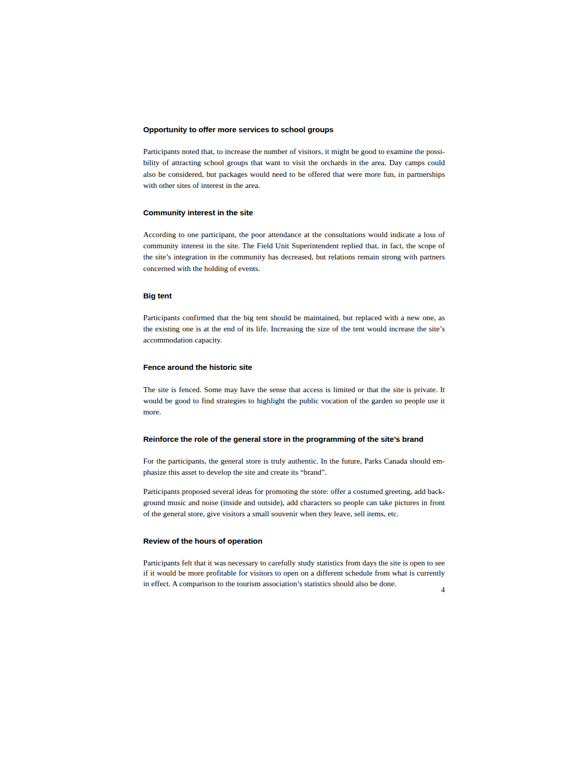Opportunity to offer more services to school groups
Participants noted that, to increase the number of visitors, it might be good to examine the possibility of attracting school groups that want to visit the orchards in the area. Day camps could also be considered, but packages would need to be offered that were more fun, in partnerships with other sites of interest in the area.
Community interest in the site
According to one participant, the poor attendance at the consultations would indicate a loss of community interest in the site. The Field Unit Superintendent replied that, in fact, the scope of the site’s integration in the community has decreased, but relations remain strong with partners concerned with the holding of events.
Big tent
Participants confirmed that the big tent should be maintained, but replaced with a new one, as the existing one is at the end of its life. Increasing the size of the tent would increase the site’s accommodation capacity.
Fence around the historic site
The site is fenced. Some may have the sense that access is limited or that the site is private. It would be good to find strategies to highlight the public vocation of the garden so people use it more.
Reinforce the role of the general store in the programming of the site’s brand
For the participants, the general store is truly authentic. In the future, Parks Canada should emphasize this asset to develop the site and create its “brand”.
Participants proposed several ideas for promoting the store: offer a costumed greeting, add background music and noise (inside and outside), add characters so people can take pictures in front of the general store, give visitors a small souvenir when they leave, sell items, etc.
Review of the hours of operation
Participants felt that it was necessary to carefully study statistics from days the site is open to see if it would be more profitable for visitors to open on a different schedule from what is currently in effect. A comparison to the tourism association’s statistics should also be done.
4